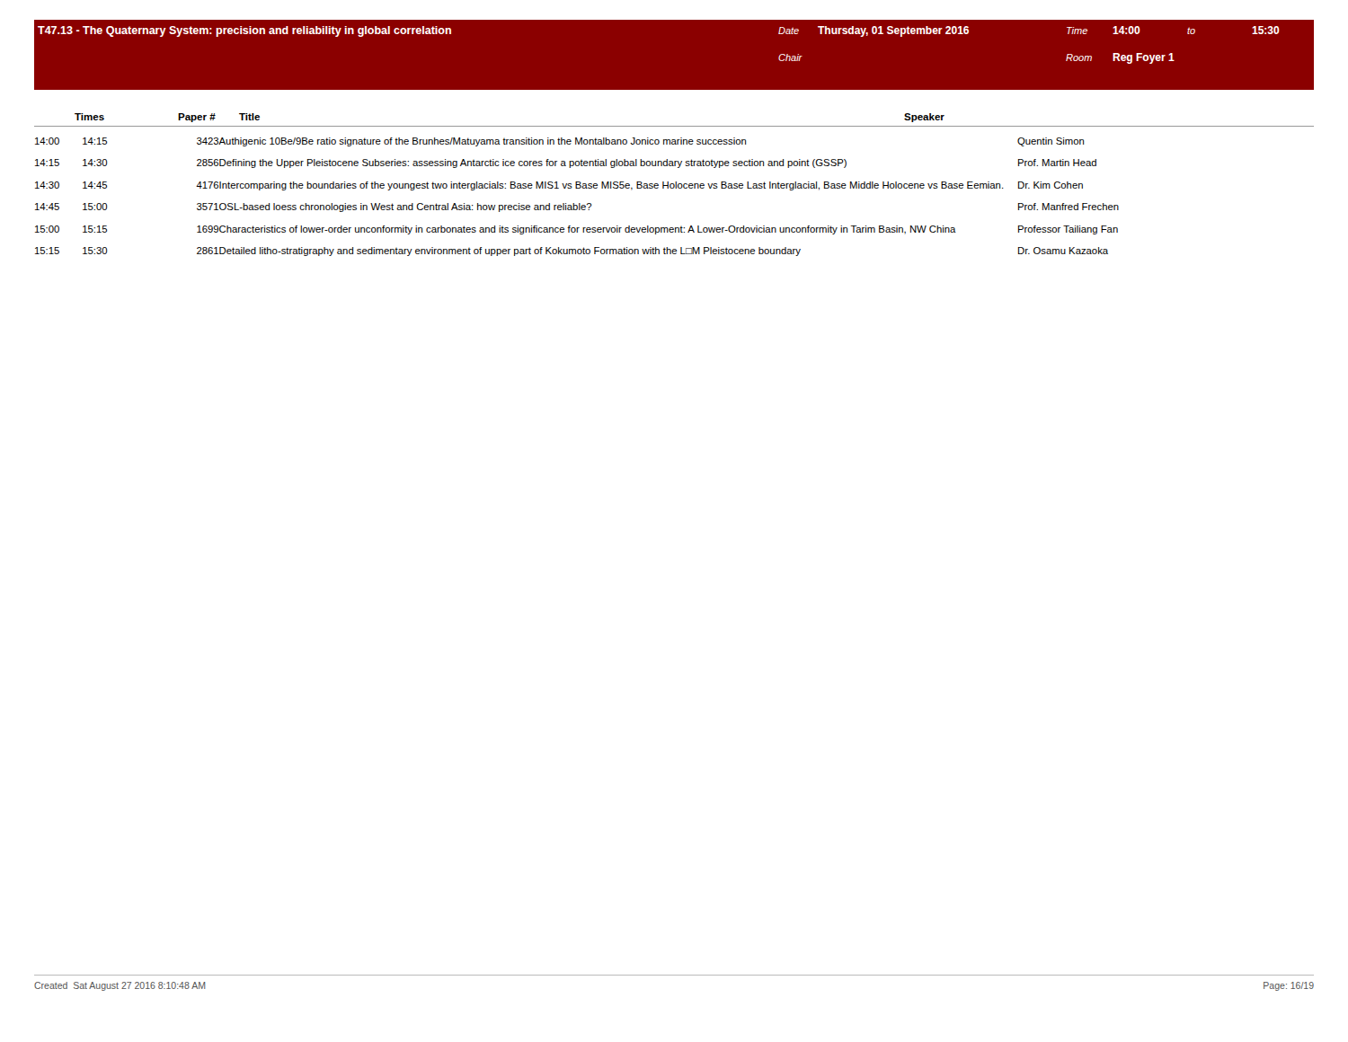T47.13 - The Quaternary System: precision and reliability in global correlation
Date
Thursday, 01 September 2016
Time
14:00
to
15:30
Chair
Room
Reg Foyer 1
Times Paper # Title Speaker
| 14:00 | 14:15 | 3423 | Authigenic 10Be/9Be ratio signature of the Brunhes/Matuyama transition in the Montalbano Jonico marine succession | Quentin Simon |
| 14:15 | 14:30 | 2856 | Defining the Upper Pleistocene Subseries: assessing Antarctic ice cores for a potential global boundary stratotype section and point (GSSP) | Prof. Martin Head |
| 14:30 | 14:45 | 4176 | Intercomparing the boundaries of the youngest two interglacials: Base MIS1 vs Base MIS5e, Base Holocene vs Base Last Interglacial, Base Middle Holocene vs Base Eemian. | Dr. Kim Cohen |
| 14:45 | 15:00 | 3571 | OSL-based loess chronologies in West and Central Asia: how precise and reliable? | Prof. Manfred Frechen |
| 15:00 | 15:15 | 1699 | Characteristics of lower-order unconformity in carbonates and its significance for reservoir development: A Lower-Ordovician unconformity in Tarim Basin, NW China | Professor Tailiang Fan |
| 15:15 | 15:30 | 2861 | Detailed litho-stratigraphy and sedimentary environment of upper part of Kokumoto Formation with the L□M Pleistocene boundary | Dr. Osamu Kazaoka |
Created Sat August 27 2016 8:10:48 AM
Page: 16/19